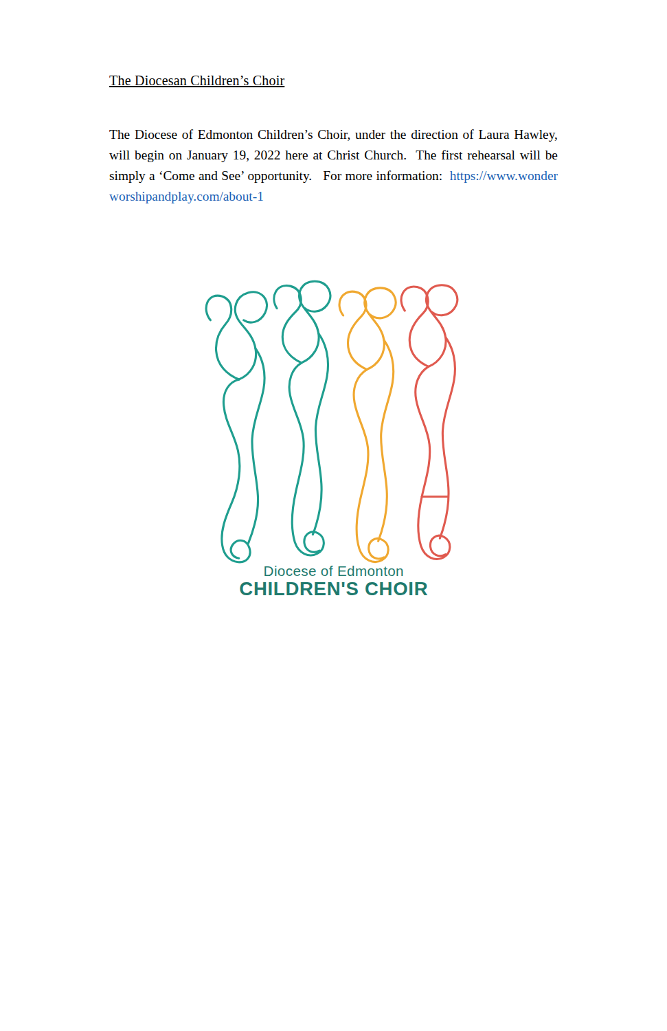The Diocesan Children’s Choir
The Diocese of Edmonton Children’s Choir, under the direction of Laura Hawley, will begin on January 19, 2022 here at Christ Church. The first rehearsal will be simply a ‘Come and See’ opportunity. For more information: https://www.wonderworshipandplay.com/about-1
Diocese of Edmonton CHILDREN'S CHOIR